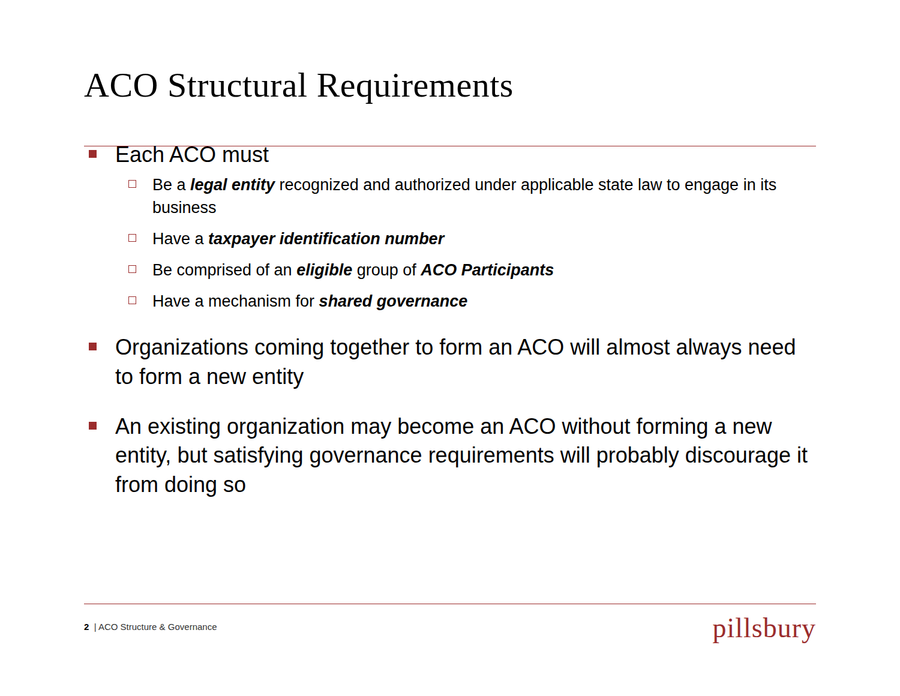ACO Structural Requirements
Each ACO must
Be a legal entity recognized and authorized under applicable state law to engage in its business
Have a taxpayer identification number
Be comprised of an eligible group of ACO Participants
Have a mechanism for shared governance
Organizations coming together to form an ACO will almost always need to form a new entity
An existing organization may become an ACO without forming a new entity, but satisfying governance requirements will probably discourage it from doing so
2 | ACO Structure & Governance
pillsbury